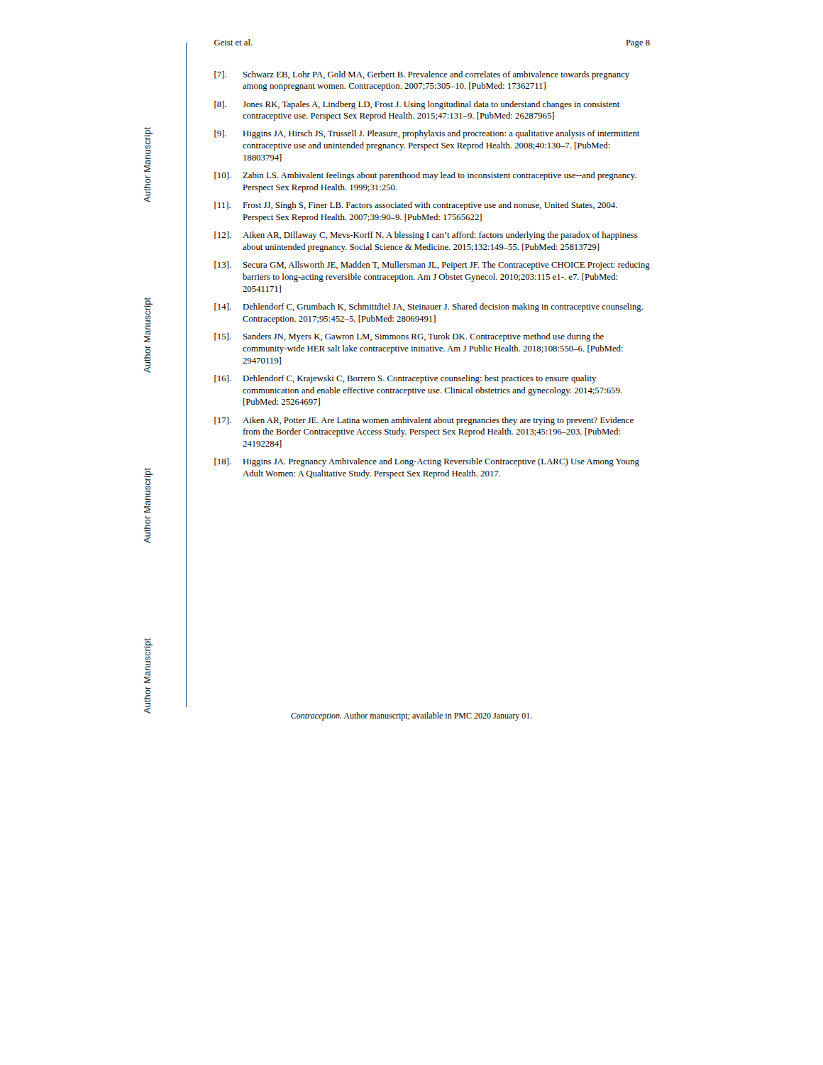Author Manuscript
Author Manuscript
Author Manuscript
Author Manuscript
Geist et al.
Page 8
[7]. Schwarz EB, Lohr PA, Gold MA, Gerbert B. Prevalence and correlates of ambivalence towards pregnancy among nonpregnant women. Contraception. 2007;75:305–10. [PubMed: 17362711]
[8]. Jones RK, Tapales A, Lindberg LD, Frost J. Using longitudinal data to understand changes in consistent contraceptive use. Perspect Sex Reprod Health. 2015;47:131–9. [PubMed: 26287965]
[9]. Higgins JA, Hirsch JS, Trussell J. Pleasure, prophylaxis and procreation: a qualitative analysis of intermittent contraceptive use and unintended pregnancy. Perspect Sex Reprod Health. 2008;40:130–7. [PubMed: 18803794]
[10]. Zabin LS. Ambivalent feelings about parenthood may lead to inconsistent contraceptive use--and pregnancy. Perspect Sex Reprod Health. 1999;31:250.
[11]. Frost JJ, Singh S, Finer LB. Factors associated with contraceptive use and nonuse, United States, 2004. Perspect Sex Reprod Health. 2007;39:90–9. [PubMed: 17565622]
[12]. Aiken AR, Dillaway C, Mevs-Korff N. A blessing I can’t afford: factors underlying the paradox of happiness about unintended pregnancy. Social Science & Medicine. 2015;132:149–55. [PubMed: 25813729]
[13]. Secura GM, Allsworth JE, Madden T, Mullersman JL, Peipert JF. The Contraceptive CHOICE Project: reducing barriers to long-acting reversible contraception. Am J Obstet Gynecol. 2010;203:115 e1-. e7. [PubMed: 20541171]
[14]. Dehlendorf C, Grumbach K, Schmittdiel JA, Steinauer J. Shared decision making in contraceptive counseling. Contraception. 2017;95:452–5. [PubMed: 28069491]
[15]. Sanders JN, Myers K, Gawron LM, Simmons RG, Turok DK. Contraceptive method use during the community-wide HER salt lake contraceptive initiative. Am J Public Health. 2018;108:550–6. [PubMed: 29470119]
[16]. Dehlendorf C, Krajewski C, Borrero S. Contraceptive counseling: best practices to ensure quality communication and enable effective contraceptive use. Clinical obstetrics and gynecology. 2014;57:659. [PubMed: 25264697]
[17]. Aiken AR, Potter JE. Are Latina women ambivalent about pregnancies they are trying to prevent? Evidence from the Border Contraceptive Access Study. Perspect Sex Reprod Health. 2013;45:196–203. [PubMed: 24192284]
[18]. Higgins JA. Pregnancy Ambivalence and Long‐Acting Reversible Contraceptive (LARC) Use Among Young Adult Women: A Qualitative Study. Perspect Sex Reprod Health. 2017.
Contraception. Author manuscript; available in PMC 2020 January 01.